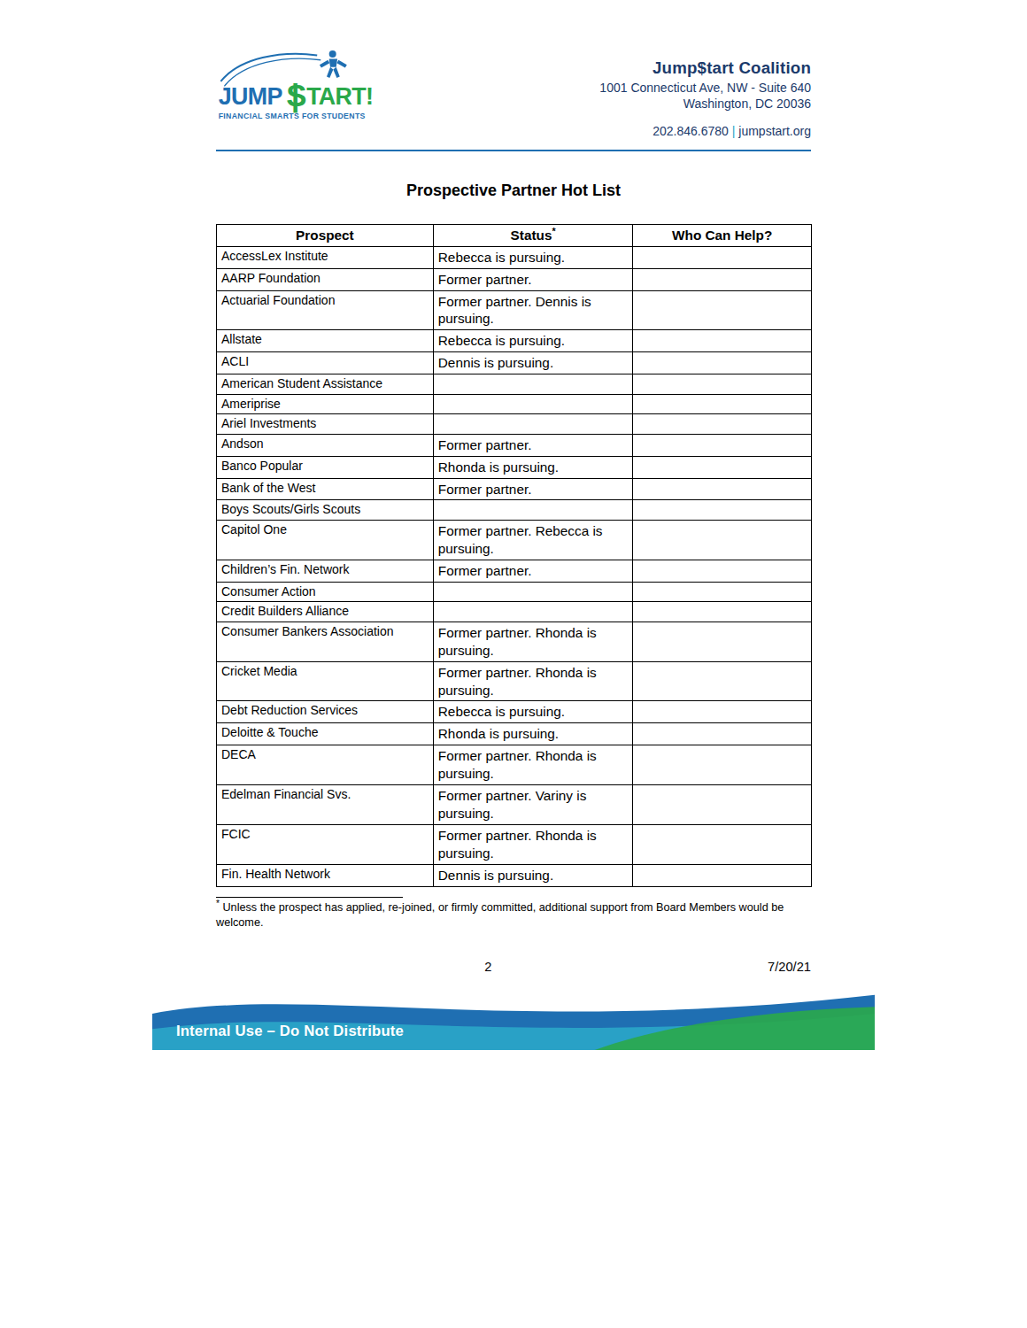JUMP S | TART! FINANCIAL SMARTS FOR STUDENTS
Jump$tart Coalition
1001 Connecticut Ave, NW - Suite 640
Washington, DC 20036
202.846.6780 | jumpstart.org
Prospective Partner Hot List
| Prospect | Status * | Who Can Help? |
| --- | --- | --- |
| AccessLex Institute | Rebecca is pursuing. | |
| AARP Foundation | Former partner. | |
| Actuarial Foundation | Former partner. Dennis is pursuing. | |
| Allstate | Rebecca is pursuing. | |
| ACLI | Dennis is pursuing. | |
| American Student Assistance | | |
| Ameriprise | | |
| Ariel Investments | | |
| Andson | Former partner. | |
| Banco Popular | Rhonda is pursuing. | |
| Bank of the West | Former partner. | |
| Boys Scouts/Girls Scouts | | |
| Capitol One | Former partner. Rebecca is pursuing. | |
| Children’s Fin. Network | Former partner. | |
| Consumer Action | | |
| Credit Builders Alliance | | |
| Consumer Bankers Association | Former partner. Rhonda is pursuing. | |
| Cricket Media | Former partner. Rhonda is pursuing. | |
| Debt Reduction Services | Rebecca is pursuing. | |
| Deloitte & Touche | Rhonda is pursuing. | |
| DECA | Former partner. Rhonda is pursuing. | |
| Edelman Financial Svs. | Former partner. Variny is pursuing. | |
| FCIC | Former partner. Rhonda is pursuing. | |
| Fin. Health Network | Dennis is pursuing. | |
* Unless the prospect has applied, re-joined, or firmly committed, additional support from Board Members would be welcome.
2 7/20/21
Internal Use – Do Not Distribute